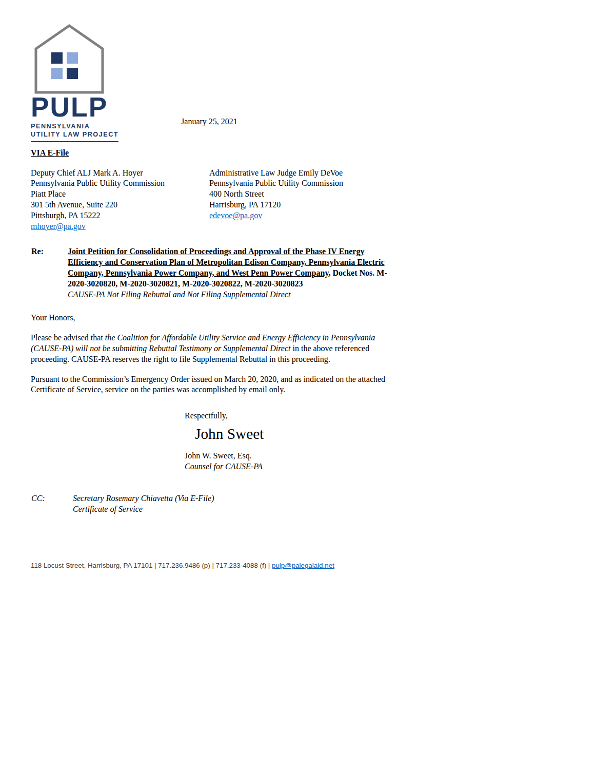PULP
PENNSYLVANIA
UTILITY LAW PROJECT
January 25, 2021
VIA E-File
| Deputy Chief ALJ Mark A. Hoyer Pennsylvania Public Utility Commission Piatt Place 301 5th Avenue, Suite 220 Pittsburgh, PA 15222 mhoyer@pa.gov | Administrative Law Judge Emily DeVoe Pennsylvania Public Utility Commission 400 North Street Harrisburg, PA 17120 edevoe@pa.gov |
| Re: | Joint Petition for Consolidation of Proceedings and Approval of the Phase IV Energy Efficiency and Conservation Plan of Metropolitan Edison Company, Pennsylvania Electric Company, Pennsylvania Power Company, and West Penn Power Company , Docket Nos. M-2020-3020820, M-2020-3020821, M-2020-3020822, M-2020-3020823 CAUSE-PA Not Filing Rebuttal and Not Filing Supplemental Direct |
Your Honors,
Please be advised that the Coalition for Affordable Utility Service and Energy Efficiency in Pennsylvania (CAUSE-PA) will not be submitting Rebuttal Testimony or Supplemental Direct in the above referenced proceeding. CAUSE-PA reserves the right to file Supplemental Rebuttal in this proceeding.
Pursuant to the Commission’s Emergency Order issued on March 20, 2020, and as indicated on the attached Certificate of Service, service on the parties was accomplished by email only.
Respectfully,
John Sweet
John W. Sweet, Esq.
Counsel for CAUSE-PA
| CC: | Secretary Rosemary Chiavetta (Via E-File) Certificate of Service |
118 Locust Street, Harrisburg, PA 17101 | 717.236.9486 (p) | 717.233-4088 (f) | pulp@palegalaid.net